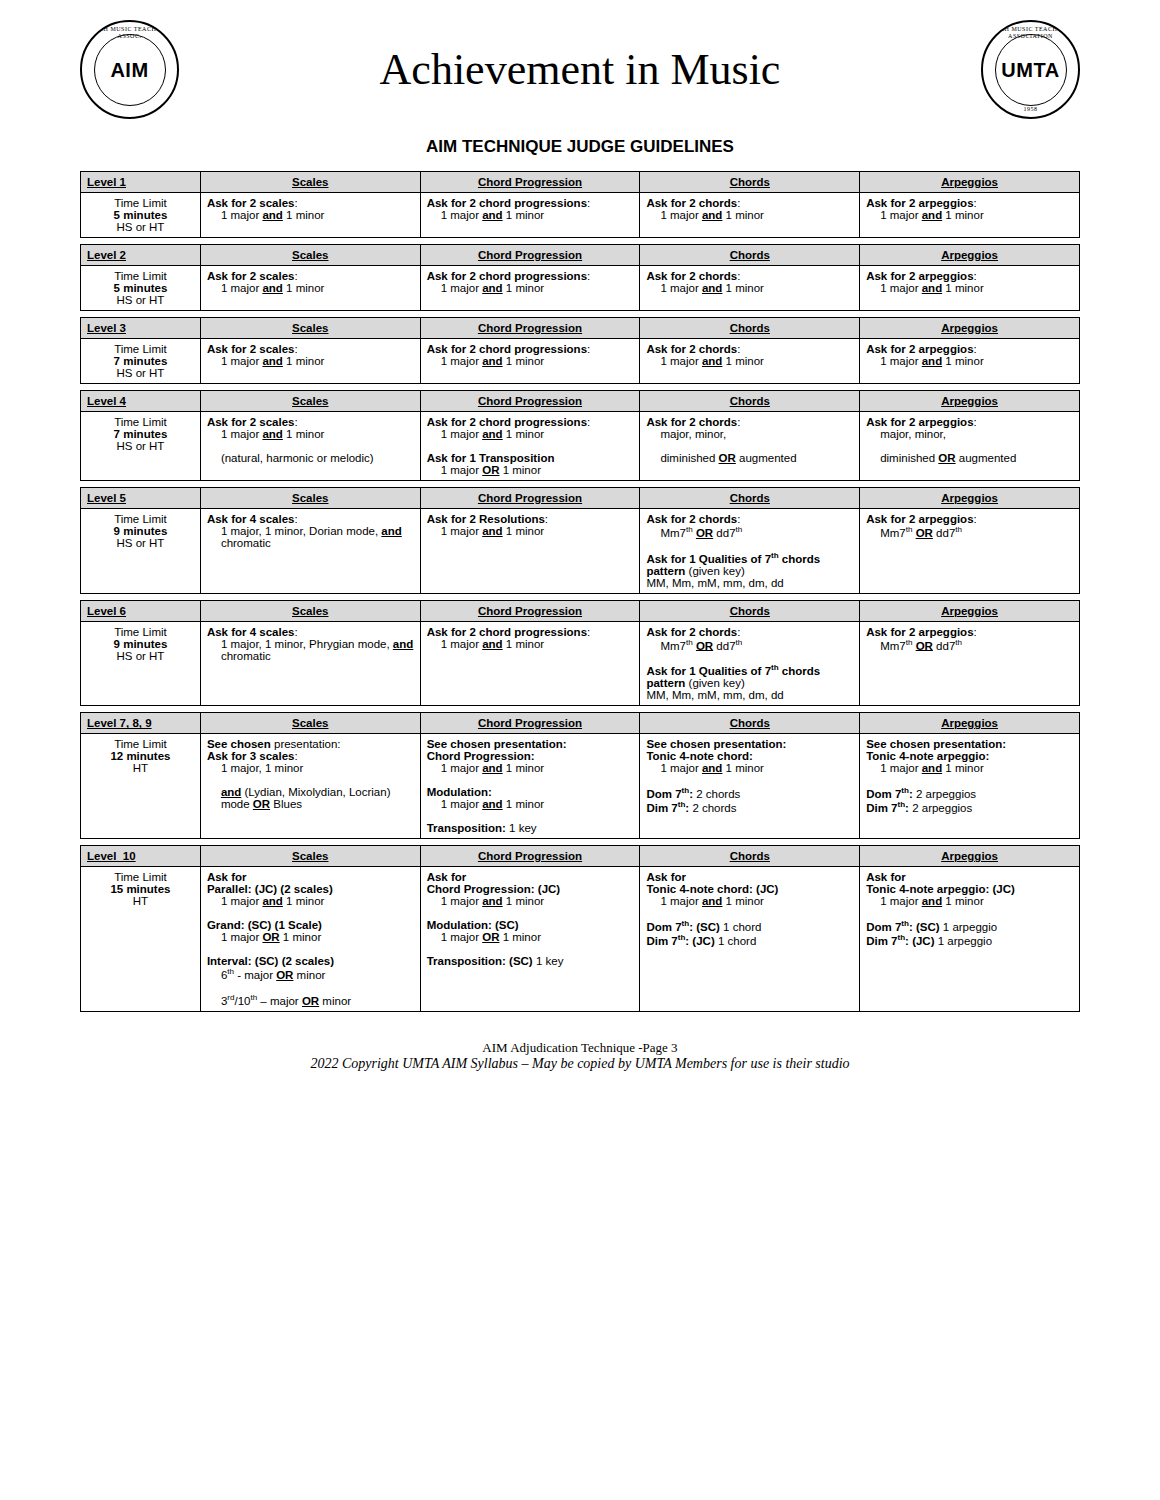Utah Music Teachers Assoc.
AIM
Achievement in Music
Utah Music Teachers Association
UMTA
1958
AIM TECHNIQUE JUDGE GUIDELINES
| Level 1 | Scales | Chord Progression | Chords | Arpeggios |
| Time Limit 5 minutes HS or HT | Ask for 2 scales : 1 major and 1 minor | Ask for 2 chord progressions : 1 major and 1 minor | Ask for 2 chords : 1 major and 1 minor | Ask for 2 arpeggios : 1 major and 1 minor |
| Level 2 | Scales | Chord Progression | Chords | Arpeggios |
| Time Limit 5 minutes HS or HT | Ask for 2 scales : 1 major and 1 minor | Ask for 2 chord progressions : 1 major and 1 minor | Ask for 2 chords : 1 major and 1 minor | Ask for 2 arpeggios : 1 major and 1 minor |
| Level 3 | Scales | Chord Progression | Chords | Arpeggios |
| Time Limit 7 minutes HS or HT | Ask for 2 scales : 1 major and 1 minor | Ask for 2 chord progressions : 1 major and 1 minor | Ask for 2 chords : 1 major and 1 minor | Ask for 2 arpeggios : 1 major and 1 minor |
| Level 4 | Scales | Chord Progression | Chords | Arpeggios |
| Time Limit 7 minutes HS or HT | Ask for 2 scales : 1 major and 1 minor (natural, harmonic or melodic) | Ask for 2 chord progressions : 1 major and 1 minor Ask for 1 Transposition 1 major OR 1 minor | Ask for 2 chords : major, minor, diminished OR augmented | Ask for 2 arpeggios : major, minor, diminished OR augmented |
| Level 5 | Scales | Chord Progression | Chords | Arpeggios |
| Time Limit 9 minutes HS or HT | Ask for 4 scales : 1 major, 1 minor, Dorian mode, and chromatic | Ask for 2 Resolutions : 1 major and 1 minor | Ask for 2 chords : Mm7 th OR dd7 th Ask for 1 Qualities of 7 th chords pattern (given key) MM, Mm, mM, mm, dm, dd | Ask for 2 arpeggios : Mm7 th OR dd7 th |
| Level 6 | Scales | Chord Progression | Chords | Arpeggios |
| Time Limit 9 minutes HS or HT | Ask for 4 scales : 1 major, 1 minor, Phrygian mode, and chromatic | Ask for 2 chord progressions : 1 major and 1 minor | Ask for 2 chords : Mm7 th OR dd7 th Ask for 1 Qualities of 7 th chords pattern (given key) MM, Mm, mM, mm, dm, dd | Ask for 2 arpeggios : Mm7 th OR dd7 th |
| Level 7, 8, 9 | Scales | Chord Progression | Chords | Arpeggios |
| Time Limit 12 minutes HT | See chosen presentation: Ask for 3 scales : 1 major, 1 minor and (Lydian, Mixolydian, Locrian) mode OR Blues | See chosen presentation: Chord Progression: 1 major and 1 minor Modulation: 1 major and 1 minor Transposition: 1 key | See chosen presentation: Tonic 4-note chord: 1 major and 1 minor Dom 7 th : 2 chords Dim 7 th : 2 chords | See chosen presentation: Tonic 4-note arpeggio: 1 major and 1 minor Dom 7 th : 2 arpeggios Dim 7 th : 2 arpeggios |
| Level 10 | Scales | Chord Progression | Chords | Arpeggios |
| Time Limit 15 minutes HT | Ask for Parallel: (JC) (2 scales) 1 major and 1 minor Grand: (SC) (1 Scale) 1 major OR 1 minor Interval: (SC) (2 scales) 6 th - major OR minor 3 rd /10 th – major OR minor | Ask for Chord Progression: (JC) 1 major and 1 minor Modulation: (SC) 1 major OR 1 minor Transposition: (SC) 1 key | Ask for Tonic 4-note chord: (JC) 1 major and 1 minor Dom 7 th : (SC) 1 chord Dim 7 th : (JC) 1 chord | Ask for Tonic 4-note arpeggio: (JC) 1 major and 1 minor Dom 7 th : (SC) 1 arpeggio Dim 7 th : (JC) 1 arpeggio |
AIM Adjudication Technique -Page 3
2022 Copyright UMTA AIM Syllabus – May be copied by UMTA Members for use is their studio